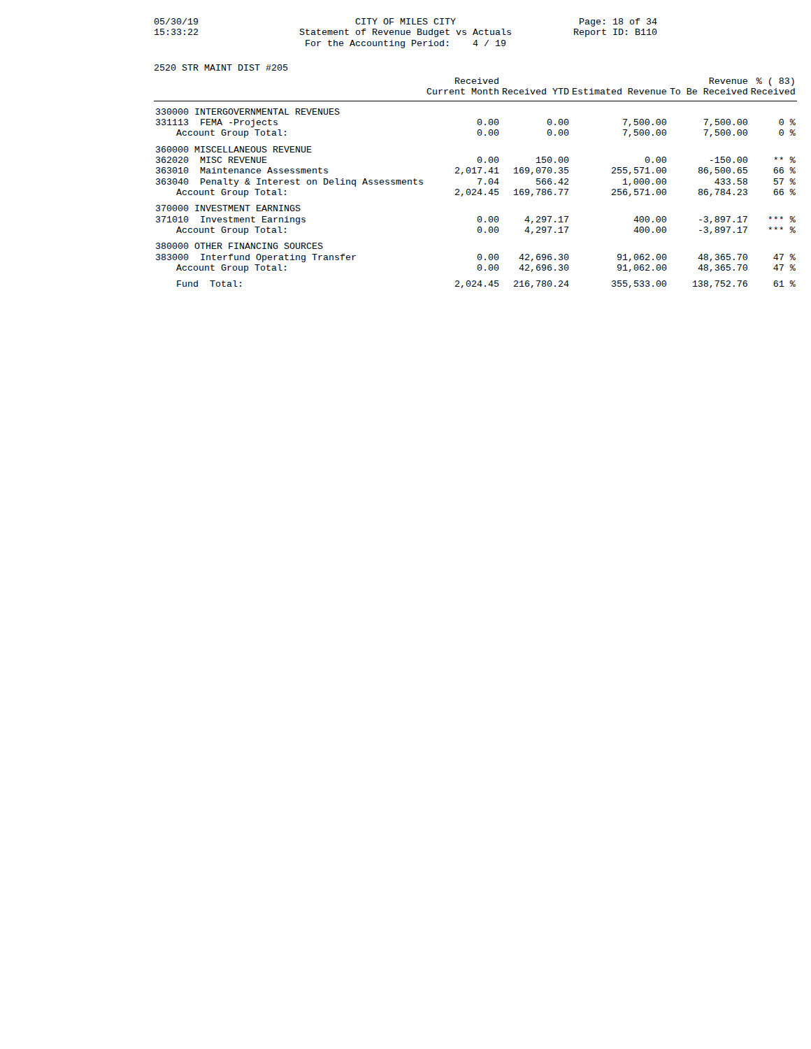05/30/19 15:33:22
CITY OF MILES CITY Statement of Revenue Budget vs Actuals For the Accounting Period: 4 / 19
Page: 18 of 34 Report ID: B110
2520 STR MAINT DIST #205
| | Received Current Month | Received YTD | Estimated Revenue | Revenue To Be Received | % ( 83) Received |
| --- | --- | --- | --- | --- | --- |
| 330000 INTERGOVERNMENTAL REVENUES |
| 331113 FEMA -Projects | 0.00 | 0.00 | 7,500.00 | 7,500.00 | 0 % |
| Account Group Total: | 0.00 | 0.00 | 7,500.00 | 7,500.00 | 0 % |
| 360000 MISCELLANEOUS REVENUE |
| 362020 MISC REVENUE | 0.00 | 150.00 | 0.00 | -150.00 | ** % |
| 363010 Maintenance Assessments | 2,017.41 | 169,070.35 | 255,571.00 | 86,500.65 | 66 % |
| 363040 Penalty & Interest on Delinq Assessments | 7.04 | 566.42 | 1,000.00 | 433.58 | 57 % |
| Account Group Total: | 2,024.45 | 169,786.77 | 256,571.00 | 86,784.23 | 66 % |
| 370000 INVESTMENT EARNINGS |
| 371010 Investment Earnings | 0.00 | 4,297.17 | 400.00 | -3,897.17 | *** % |
| Account Group Total: | 0.00 | 4,297.17 | 400.00 | -3,897.17 | *** % |
| 380000 OTHER FINANCING SOURCES |
| 383000 Interfund Operating Transfer | 0.00 | 42,696.30 | 91,062.00 | 48,365.70 | 47 % |
| Account Group Total: | 0.00 | 42,696.30 | 91,062.00 | 48,365.70 | 47 % |
| Fund Total: | 2,024.45 | 216,780.24 | 355,533.00 | 138,752.76 | 61 % |